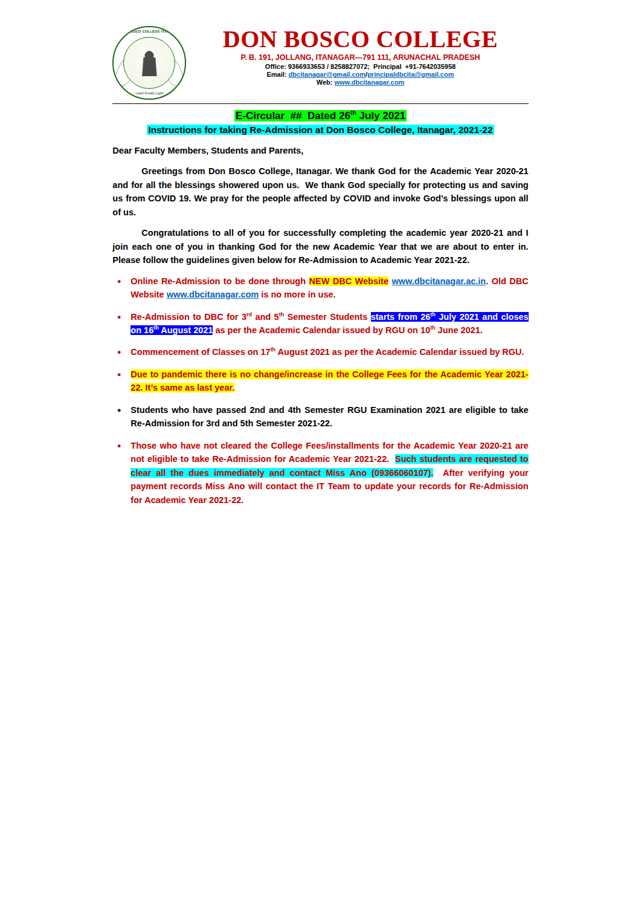DON BOSCO COLLEGE ITANAGAR
Lead Kindly Light
DON BOSCO COLLEGE
P. B. 191, JOLLANG, ITANAGAR—791 111, ARUNACHAL PRADESH
Office: 9366933653 / 8258827072; Principal +91-7642035958
Email: dbcitanagar@gmail.com/principaldbcita@gmail.com
Web: www.dbcitanagar.com
E-Circular ## Dated 26th July 2021
Instructions for taking Re-Admission at Don Bosco College, Itanagar, 2021-22
Dear Faculty Members, Students and Parents,
Greetings from Don Bosco College, Itanagar. We thank God for the Academic Year 2020-21 and for all the blessings showered upon us. We thank God specially for protecting us and saving us from COVID 19. We pray for the people affected by COVID and invoke God’s blessings upon all of us.
Congratulations to all of you for successfully completing the academic year 2020-21 and I join each one of you in thanking God for the new Academic Year that we are about to enter in. Please follow the guidelines given below for Re-Admission to Academic Year 2021-22.
Online Re-Admission to be done through NEW DBC Website www.dbcitanagar.ac.in. Old DBC Website www.dbcitanagar.com is no more in use.
Re-Admission to DBC for 3rd and 5th Semester Students starts from 26th July 2021 and closes on 16th August 2021 as per the Academic Calendar issued by RGU on 10th June 2021.
Commencement of Classes on 17th August 2021 as per the Academic Calendar issued by RGU.
Due to pandemic there is no change/increase in the College Fees for the Academic Year 2021-22. It’s same as last year.
Students who have passed 2nd and 4th Semester RGU Examination 2021 are eligible to take Re-Admission for 3rd and 5th Semester 2021-22.
Those who have not cleared the College Fees/installments for the Academic Year 2020-21 are not eligible to take Re-Admission for Academic Year 2021-22. Such students are requested to clear all the dues immediately and contact Miss Ano (09366060107). After verifying your payment records Miss Ano will contact the IT Team to update your records for Re-Admission for Academic Year 2021-22.